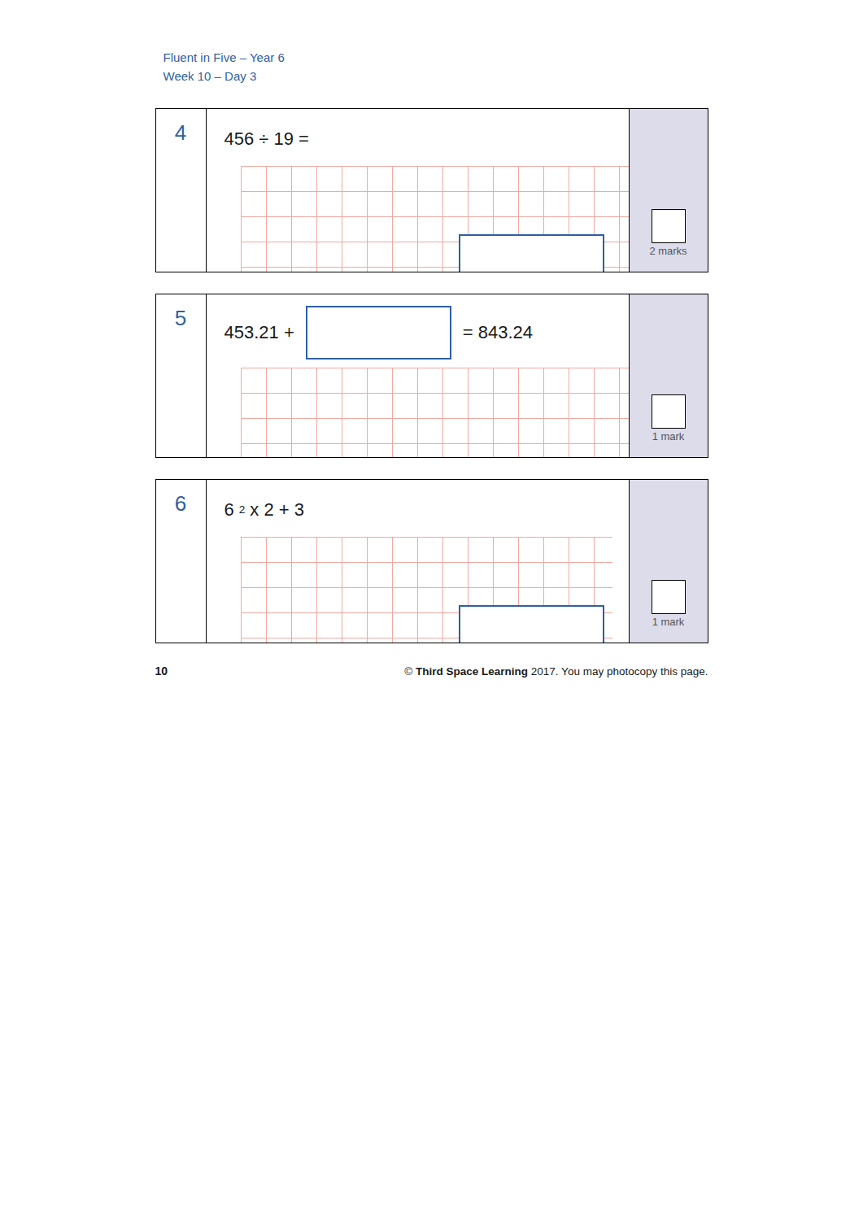Fluent in Five – Year 6
Week 10 – Day 3
4
456 ÷ 19 =
2 marks
5
453.21 + = 843.24
1 mark
6
62 x 2 + 3
1 mark
10
© Third Space Learning 2017. You may photocopy this page.